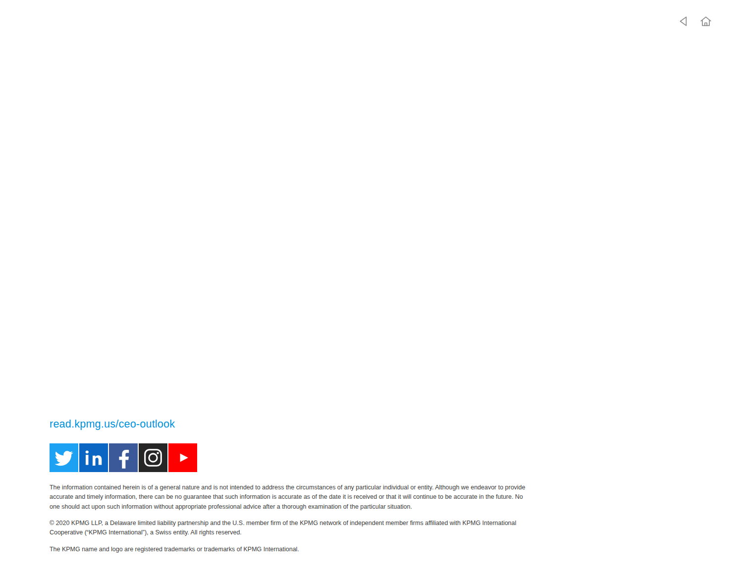read.kpmg.us/ceo-outlook
The information contained herein is of a general nature and is not intended to address the circumstances of any particular individual or entity. Although we endeavor to provide accurate and timely information, there can be no guarantee that such information is accurate as of the date it is received or that it will continue to be accurate in the future. No one should act upon such information without appropriate professional advice after a thorough examination of the particular situation.
© 2020 KPMG LLP, a Delaware limited liability partnership and the U.S. member firm of the KPMG network of independent member firms affiliated with KPMG International Cooperative (“KPMG International”), a Swiss entity. All rights reserved.
The KPMG name and logo are registered trademarks or trademarks of KPMG International.